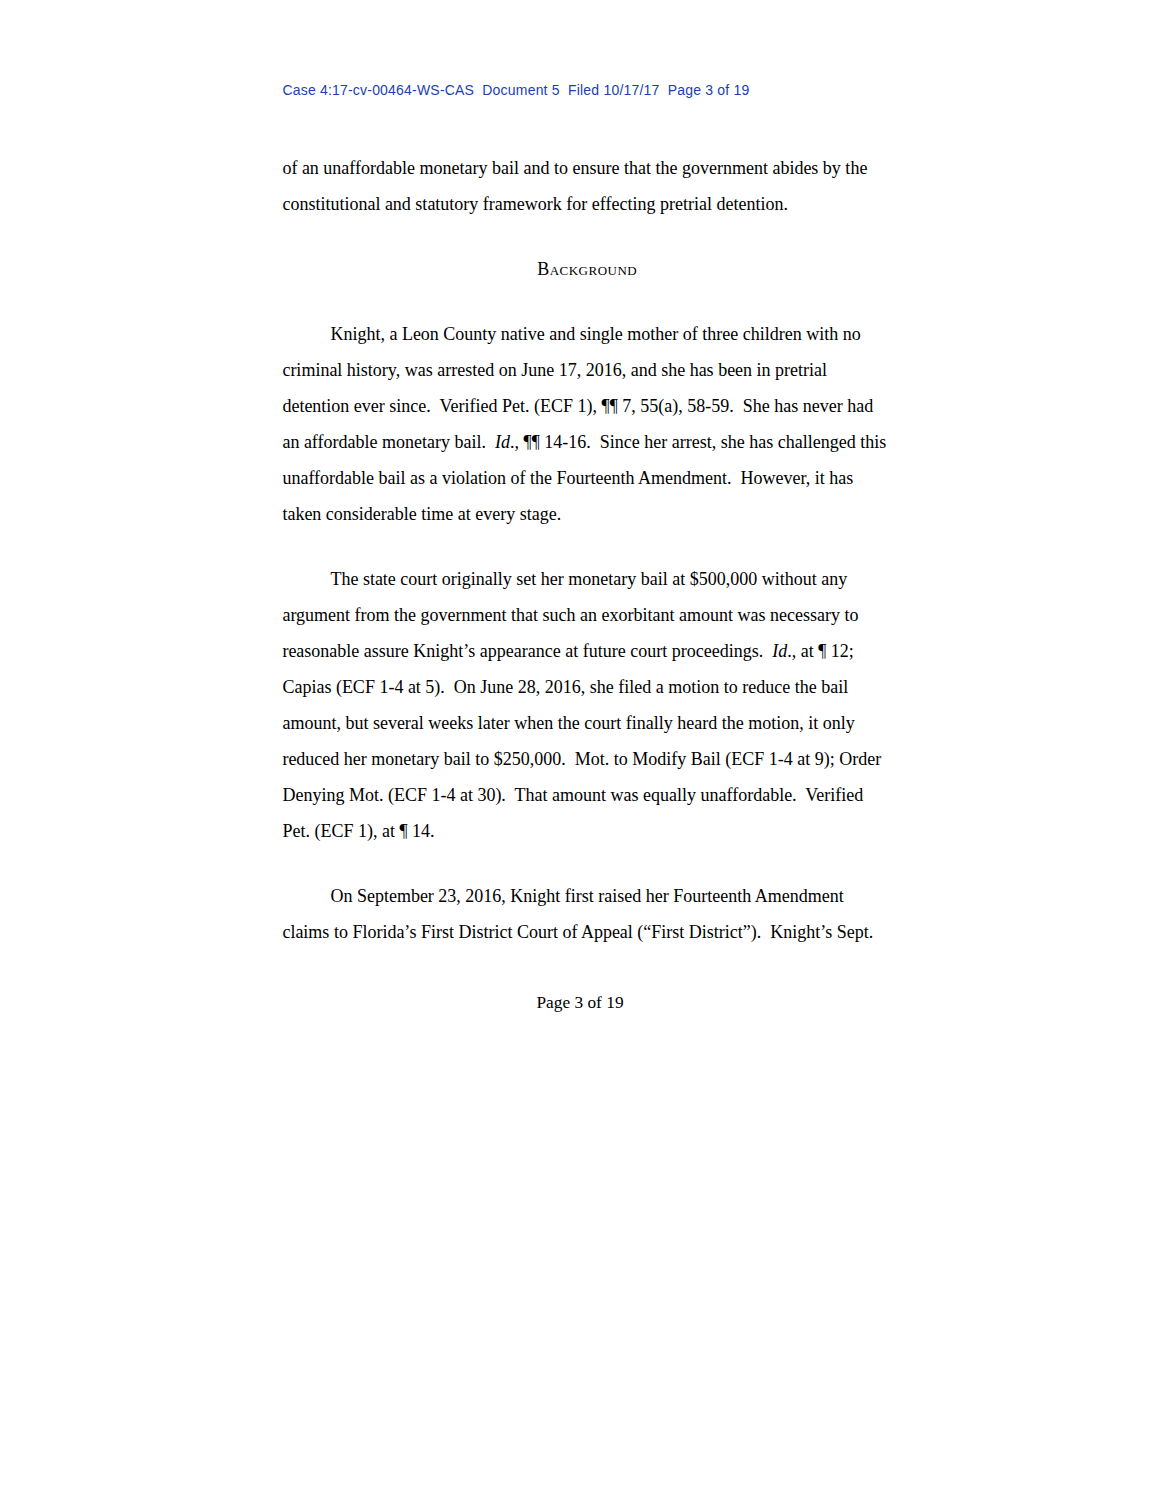Case 4:17-cv-00464-WS-CAS Document 5 Filed 10/17/17 Page 3 of 19
of an unaffordable monetary bail and to ensure that the government abides by the constitutional and statutory framework for effecting pretrial detention.
Background
Knight, a Leon County native and single mother of three children with no criminal history, was arrested on June 17, 2016, and she has been in pretrial detention ever since. Verified Pet. (ECF 1), ¶¶ 7, 55(a), 58-59. She has never had an affordable monetary bail. Id., ¶¶ 14-16. Since her arrest, she has challenged this unaffordable bail as a violation of the Fourteenth Amendment. However, it has taken considerable time at every stage.
The state court originally set her monetary bail at $500,000 without any argument from the government that such an exorbitant amount was necessary to reasonable assure Knight’s appearance at future court proceedings. Id., at ¶ 12; Capias (ECF 1-4 at 5). On June 28, 2016, she filed a motion to reduce the bail amount, but several weeks later when the court finally heard the motion, it only reduced her monetary bail to $250,000. Mot. to Modify Bail (ECF 1-4 at 9); Order Denying Mot. (ECF 1-4 at 30). That amount was equally unaffordable. Verified Pet. (ECF 1), at ¶ 14.
On September 23, 2016, Knight first raised her Fourteenth Amendment claims to Florida’s First District Court of Appeal (“First District”). Knight’s Sept.
Page 3 of 19